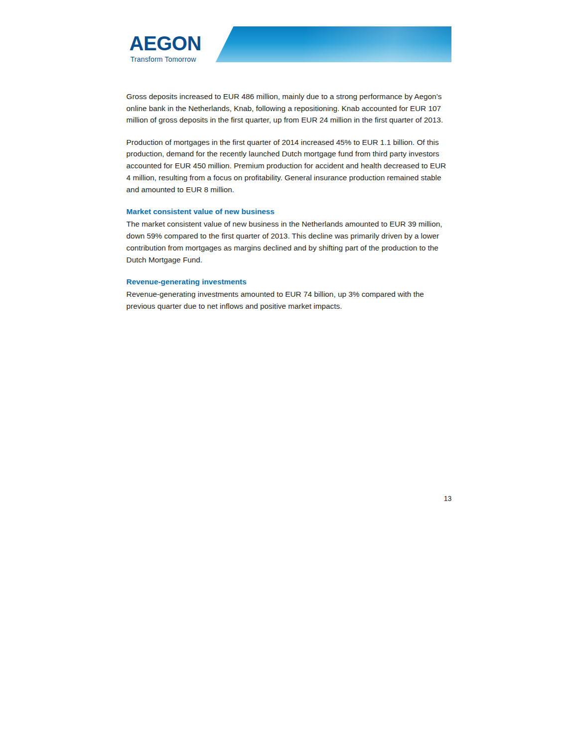AEGON
Transform Tomorrow
Gross deposits increased to EUR 486 million, mainly due to a strong performance by Aegon’s online bank in the Netherlands, Knab, following a repositioning. Knab accounted for EUR 107 million of gross deposits in the first quarter, up from EUR 24 million in the first quarter of 2013.
Production of mortgages in the first quarter of 2014 increased 45% to EUR 1.1 billion. Of this production, demand for the recently launched Dutch mortgage fund from third party investors accounted for EUR 450 million. Premium production for accident and health decreased to EUR 4 million, resulting from a focus on profitability. General insurance production remained stable and amounted to EUR 8 million.
Market consistent value of new business
The market consistent value of new business in the Netherlands amounted to EUR 39 million, down 59% compared to the first quarter of 2013. This decline was primarily driven by a lower contribution from mortgages as margins declined and by shifting part of the production to the Dutch Mortgage Fund.
Revenue-generating investments
Revenue-generating investments amounted to EUR 74 billion, up 3% compared with the previous quarter due to net inflows and positive market impacts.
13